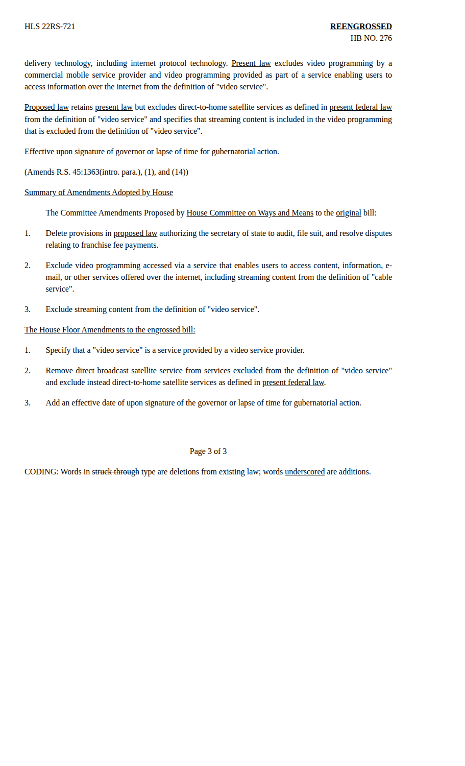HLS 22RS-721
REENGROSSED
HB NO. 276
delivery technology, including internet protocol technology. Present law excludes video programming by a commercial mobile service provider and video programming provided as part of a service enabling users to access information over the internet from the definition of "video service".
Proposed law retains present law but excludes direct-to-home satellite services as defined in present federal law from the definition of "video service" and specifies that streaming content is included in the video programming that is excluded from the definition of "video service".
Effective upon signature of governor or lapse of time for gubernatorial action.
(Amends R.S. 45:1363(intro. para.), (1), and (14))
Summary of Amendments Adopted by House
The Committee Amendments Proposed by House Committee on Ways and Means to the original bill:
Delete provisions in proposed law authorizing the secretary of state to audit, file suit, and resolve disputes relating to franchise fee payments.
Exclude video programming accessed via a service that enables users to access content, information, e-mail, or other services offered over the internet, including streaming content from the definition of "cable service".
Exclude streaming content from the definition of "video service".
The House Floor Amendments to the engrossed bill:
Specify that a "video service" is a service provided by a video service provider.
Remove direct broadcast satellite service from services excluded from the definition of "video service" and exclude instead direct-to-home satellite services as defined in present federal law.
Add an effective date of upon signature of the governor or lapse of time for gubernatorial action.
Page 3 of 3
CODING: Words in struck through type are deletions from existing law; words underscored are additions.